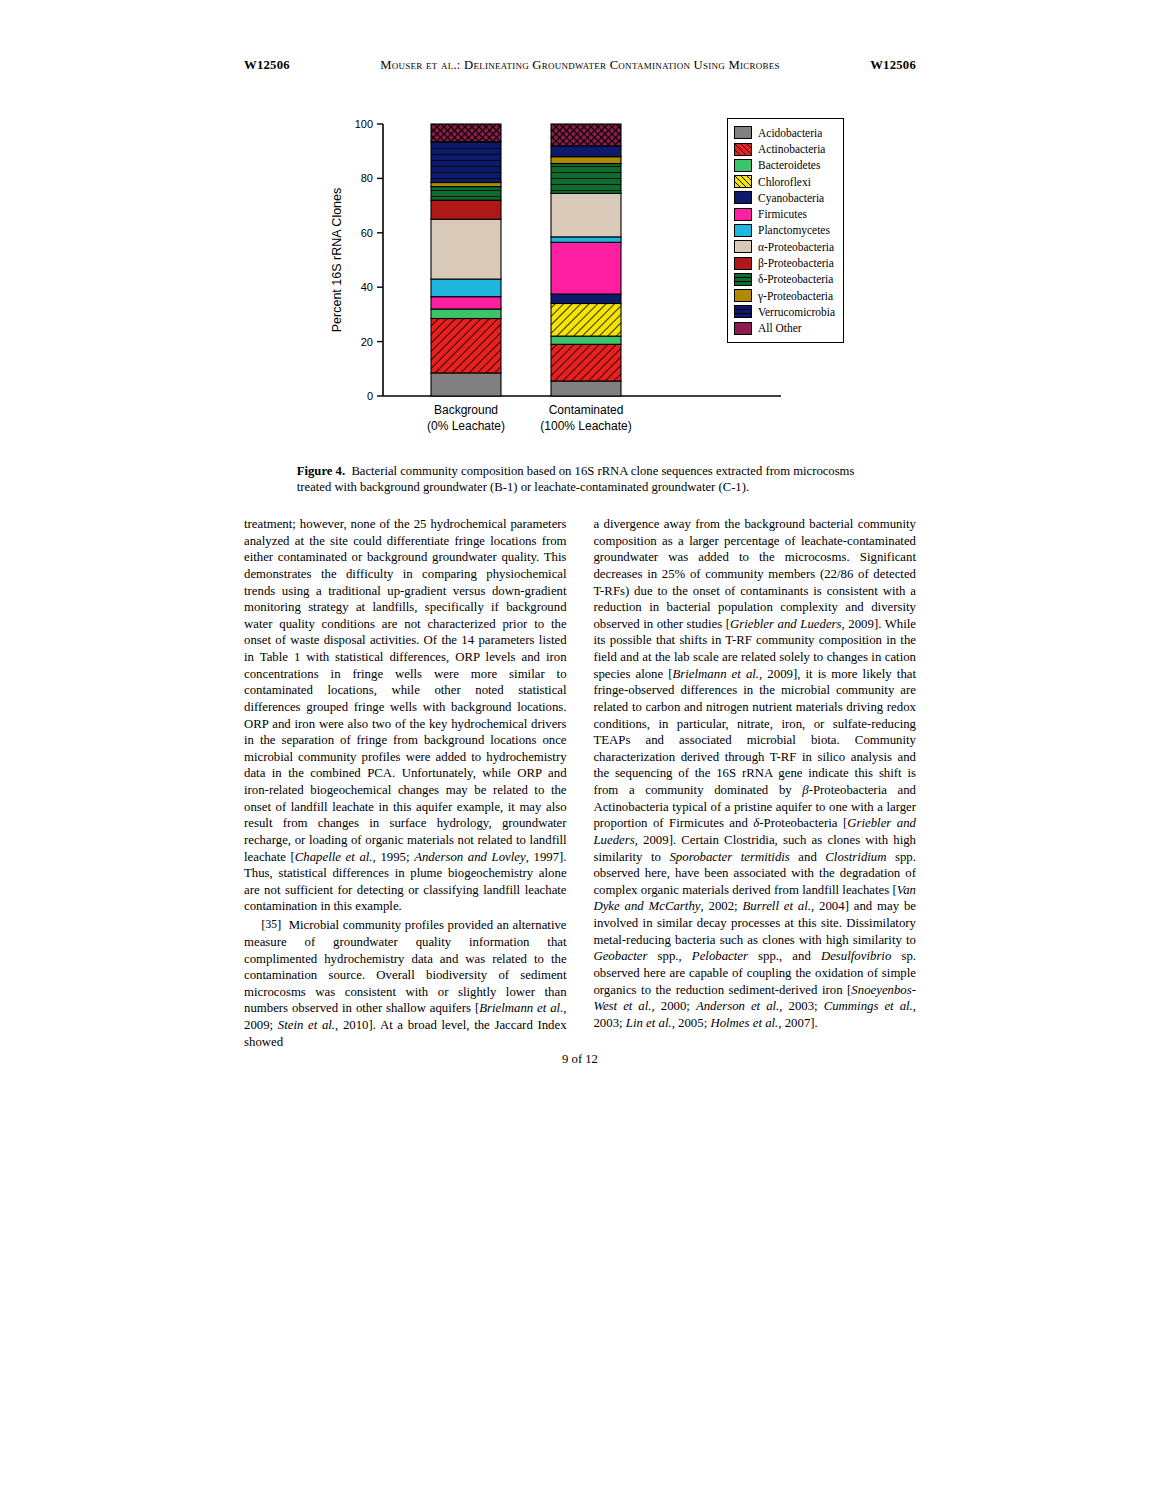W12506 Mouser et al.: Delineating Groundwater Contamination Using Microbes W12506
0 20 40 60 80 100 Percent 16S rRNA Clones Background (0% Leachate) Contaminated (100% Leachate)
Acidobacteria
Actinobacteria
Bacteroidetes
Chloroflexi
Cyanobacteria
Firmicutes
Planctomycetes
α-Proteobacteria
β-Proteobacteria
δ-Proteobacteria
γ-Proteobacteria
Verrucomicrobia
All Other
Figure 4. Bacterial community composition based on 16S rRNA clone sequences extracted from microcosms treated with background groundwater (B-1) or leachate-contaminated groundwater (C-1).
treatment; however, none of the 25 hydrochemical parameters analyzed at the site could differentiate fringe locations from either contaminated or background groundwater quality. This demonstrates the difficulty in comparing physiochemical trends using a traditional up-gradient versus down-gradient monitoring strategy at landfills, specifically if background water quality conditions are not characterized prior to the onset of waste disposal activities. Of the 14 parameters listed in Table 1 with statistical differences, ORP levels and iron concentrations in fringe wells were more similar to contaminated locations, while other noted statistical differences grouped fringe wells with background locations. ORP and iron were also two of the key hydrochemical drivers in the separation of fringe from background locations once microbial community profiles were added to hydrochemistry data in the combined PCA. Unfortunately, while ORP and iron-related biogeochemical changes may be related to the onset of landfill leachate in this aquifer example, it may also result from changes in surface hydrology, groundwater recharge, or loading of organic materials not related to landfill leachate [Chapelle et al., 1995; Anderson and Lovley, 1997]. Thus, statistical differences in plume biogeochemistry alone are not sufficient for detecting or classifying landfill leachate contamination in this example.
[35] Microbial community profiles provided an alternative measure of groundwater quality information that complimented hydrochemistry data and was related to the contamination source. Overall biodiversity of sediment microcosms was consistent with or slightly lower than numbers observed in other shallow aquifers [Brielmann et al., 2009; Stein et al., 2010]. At a broad level, the Jaccard Index showed
a divergence away from the background bacterial community composition as a larger percentage of leachate-contaminated groundwater was added to the microcosms. Significant decreases in 25% of community members (22/86 of detected T-RFs) due to the onset of contaminants is consistent with a reduction in bacterial population complexity and diversity observed in other studies [Griebler and Lueders, 2009]. While its possible that shifts in T-RF community composition in the field and at the lab scale are related solely to changes in cation species alone [Brielmann et al., 2009], it is more likely that fringe-observed differences in the microbial community are related to carbon and nitrogen nutrient materials driving redox conditions, in particular, nitrate, iron, or sulfate-reducing TEAPs and associated microbial biota. Community characterization derived through T-RF in silico analysis and the sequencing of the 16S rRNA gene indicate this shift is from a community dominated by β-Proteobacteria and Actinobacteria typical of a pristine aquifer to one with a larger proportion of Firmicutes and δ-Proteobacteria [Griebler and Lueders, 2009]. Certain Clostridia, such as clones with high similarity to Sporobacter termitidis and Clostridium spp. observed here, have been associated with the degradation of complex organic materials derived from landfill leachates [Van Dyke and McCarthy, 2002; Burrell et al., 2004] and may be involved in similar decay processes at this site. Dissimilatory metal-reducing bacteria such as clones with high similarity to Geobacter spp., Pelobacter spp., and Desulfovibrio sp. observed here are capable of coupling the oxidation of simple organics to the reduction sediment-derived iron [Snoeyenbos-West et al., 2000; Anderson et al., 2003; Cummings et al., 2003; Lin et al., 2005; Holmes et al., 2007].
9 of 12